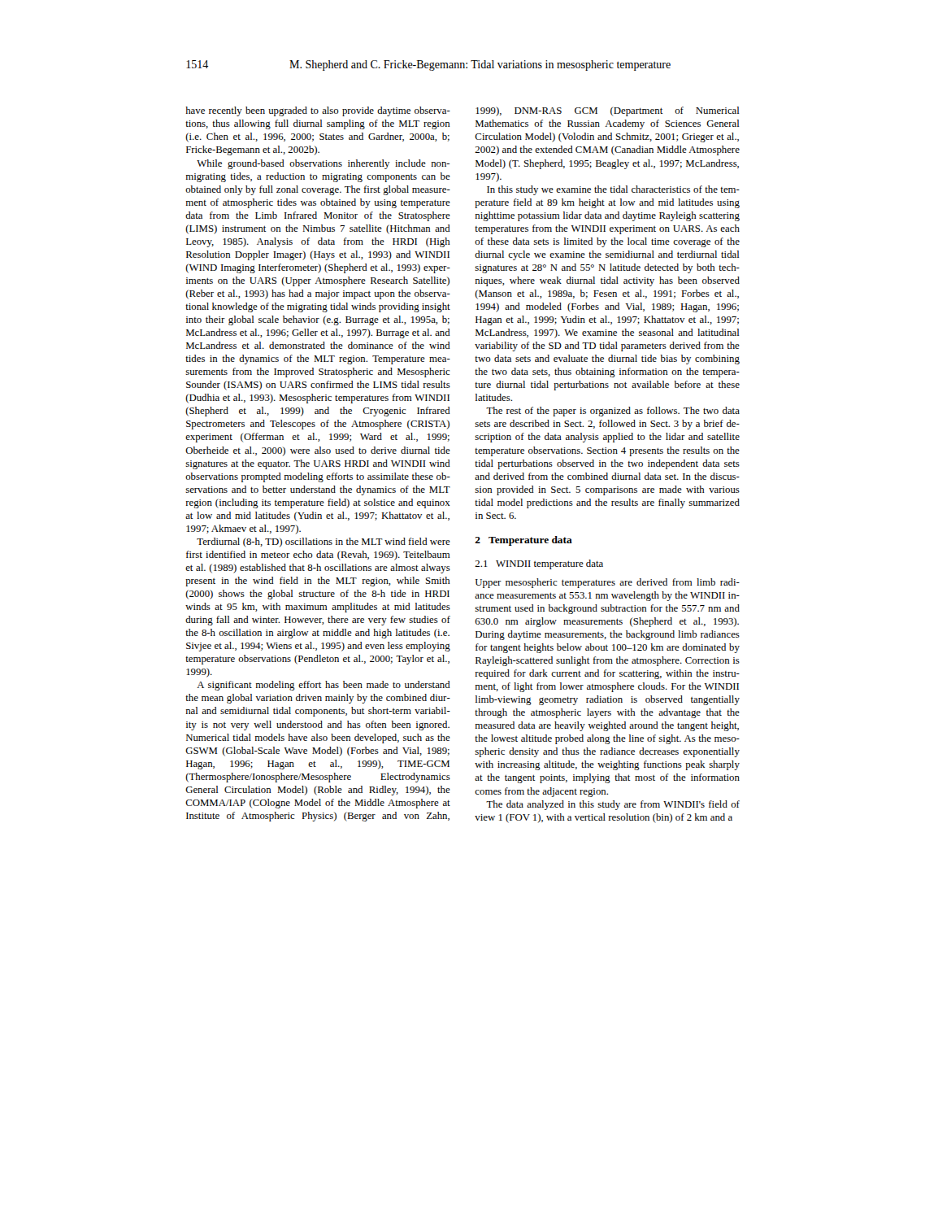1514 M. Shepherd and C. Fricke-Begemann: Tidal variations in mesospheric temperature
have recently been upgraded to also provide daytime observations, thus allowing full diurnal sampling of the MLT region (i.e. Chen et al., 1996, 2000; States and Gardner, 2000a, b; Fricke-Begemann et al., 2002b).
While ground-based observations inherently include non-migrating tides, a reduction to migrating components can be obtained only by full zonal coverage. The first global measurement of atmospheric tides was obtained by using temperature data from the Limb Infrared Monitor of the Stratosphere (LIMS) instrument on the Nimbus 7 satellite (Hitchman and Leovy, 1985). Analysis of data from the HRDI (High Resolution Doppler Imager) (Hays et al., 1993) and WINDII (WIND Imaging Interferometer) (Shepherd et al., 1993) experiments on the UARS (Upper Atmosphere Research Satellite) (Reber et al., 1993) has had a major impact upon the observational knowledge of the migrating tidal winds providing insight into their global scale behavior (e.g. Burrage et al., 1995a, b; McLandress et al., 1996; Geller et al., 1997). Burrage et al. and McLandress et al. demonstrated the dominance of the wind tides in the dynamics of the MLT region. Temperature measurements from the Improved Stratospheric and Mesospheric Sounder (ISAMS) on UARS confirmed the LIMS tidal results (Dudhia et al., 1993). Mesospheric temperatures from WINDII (Shepherd et al., 1999) and the Cryogenic Infrared Spectrometers and Telescopes of the Atmosphere (CRISTA) experiment (Offerman et al., 1999; Ward et al., 1999; Oberheide et al., 2000) were also used to derive diurnal tide signatures at the equator. The UARS HRDI and WINDII wind observations prompted modeling efforts to assimilate these observations and to better understand the dynamics of the MLT region (including its temperature field) at solstice and equinox at low and mid latitudes (Yudin et al., 1997; Khattatov et al., 1997; Akmaev et al., 1997).
Terdiurnal (8-h, TD) oscillations in the MLT wind field were first identified in meteor echo data (Revah, 1969). Teitelbaum et al. (1989) established that 8-h oscillations are almost always present in the wind field in the MLT region, while Smith (2000) shows the global structure of the 8-h tide in HRDI winds at 95 km, with maximum amplitudes at mid latitudes during fall and winter. However, there are very few studies of the 8-h oscillation in airglow at middle and high latitudes (i.e. Sivjee et al., 1994; Wiens et al., 1995) and even less employing temperature observations (Pendleton et al., 2000; Taylor et al., 1999).
A significant modeling effort has been made to understand the mean global variation driven mainly by the combined diurnal and semidiurnal tidal components, but short-term variability is not very well understood and has often been ignored. Numerical tidal models have also been developed, such as the GSWM (Global-Scale Wave Model) (Forbes and Vial, 1989; Hagan, 1996; Hagan et al., 1999), TIME-GCM (Thermosphere/Ionosphere/Mesosphere Electrodynamics General Circulation Model) (Roble and Ridley, 1994), the COMMA/IAP (COlogne Model of the Middle Atmosphere at Institute of Atmospheric Physics) (Berger and von Zahn, 1999), DNM-RAS GCM (Department of Numerical Mathematics of the Russian Academy of Sciences General Circulation Model) (Volodin and Schmitz, 2001; Grieger et al., 2002) and the extended CMAM (Canadian Middle Atmosphere Model) (T. Shepherd, 1995; Beagley et al., 1997; McLandress, 1997).
In this study we examine the tidal characteristics of the temperature field at 89 km height at low and mid latitudes using nighttime potassium lidar data and daytime Rayleigh scattering temperatures from the WINDII experiment on UARS. As each of these data sets is limited by the local time coverage of the diurnal cycle we examine the semidiurnal and terdiurnal tidal signatures at 28° N and 55° N latitude detected by both techniques, where weak diurnal tidal activity has been observed (Manson et al., 1989a, b; Fesen et al., 1991; Forbes et al., 1994) and modeled (Forbes and Vial, 1989; Hagan, 1996; Hagan et al., 1999; Yudin et al., 1997; Khattatov et al., 1997; McLandress, 1997). We examine the seasonal and latitudinal variability of the SD and TD tidal parameters derived from the two data sets and evaluate the diurnal tide bias by combining the two data sets, thus obtaining information on the temperature diurnal tidal perturbations not available before at these latitudes.
The rest of the paper is organized as follows. The two data sets are described in Sect. 2, followed in Sect. 3 by a brief description of the data analysis applied to the lidar and satellite temperature observations. Section 4 presents the results on the tidal perturbations observed in the two independent data sets and derived from the combined diurnal data set. In the discussion provided in Sect. 5 comparisons are made with various tidal model predictions and the results are finally summarized in Sect. 6.
2 Temperature data
2.1 WINDII temperature data
Upper mesospheric temperatures are derived from limb radiance measurements at 553.1 nm wavelength by the WINDII instrument used in background subtraction for the 557.7 nm and 630.0 nm airglow measurements (Shepherd et al., 1993). During daytime measurements, the background limb radiances for tangent heights below about 100–120 km are dominated by Rayleigh-scattered sunlight from the atmosphere. Correction is required for dark current and for scattering, within the instrument, of light from lower atmosphere clouds. For the WINDII limb-viewing geometry radiation is observed tangentially through the atmospheric layers with the advantage that the measured data are heavily weighted around the tangent height, the lowest altitude probed along the line of sight. As the mesospheric density and thus the radiance decreases exponentially with increasing altitude, the weighting functions peak sharply at the tangent points, implying that most of the information comes from the adjacent region.
The data analyzed in this study are from WINDII's field of view 1 (FOV 1), with a vertical resolution (bin) of 2 km and a